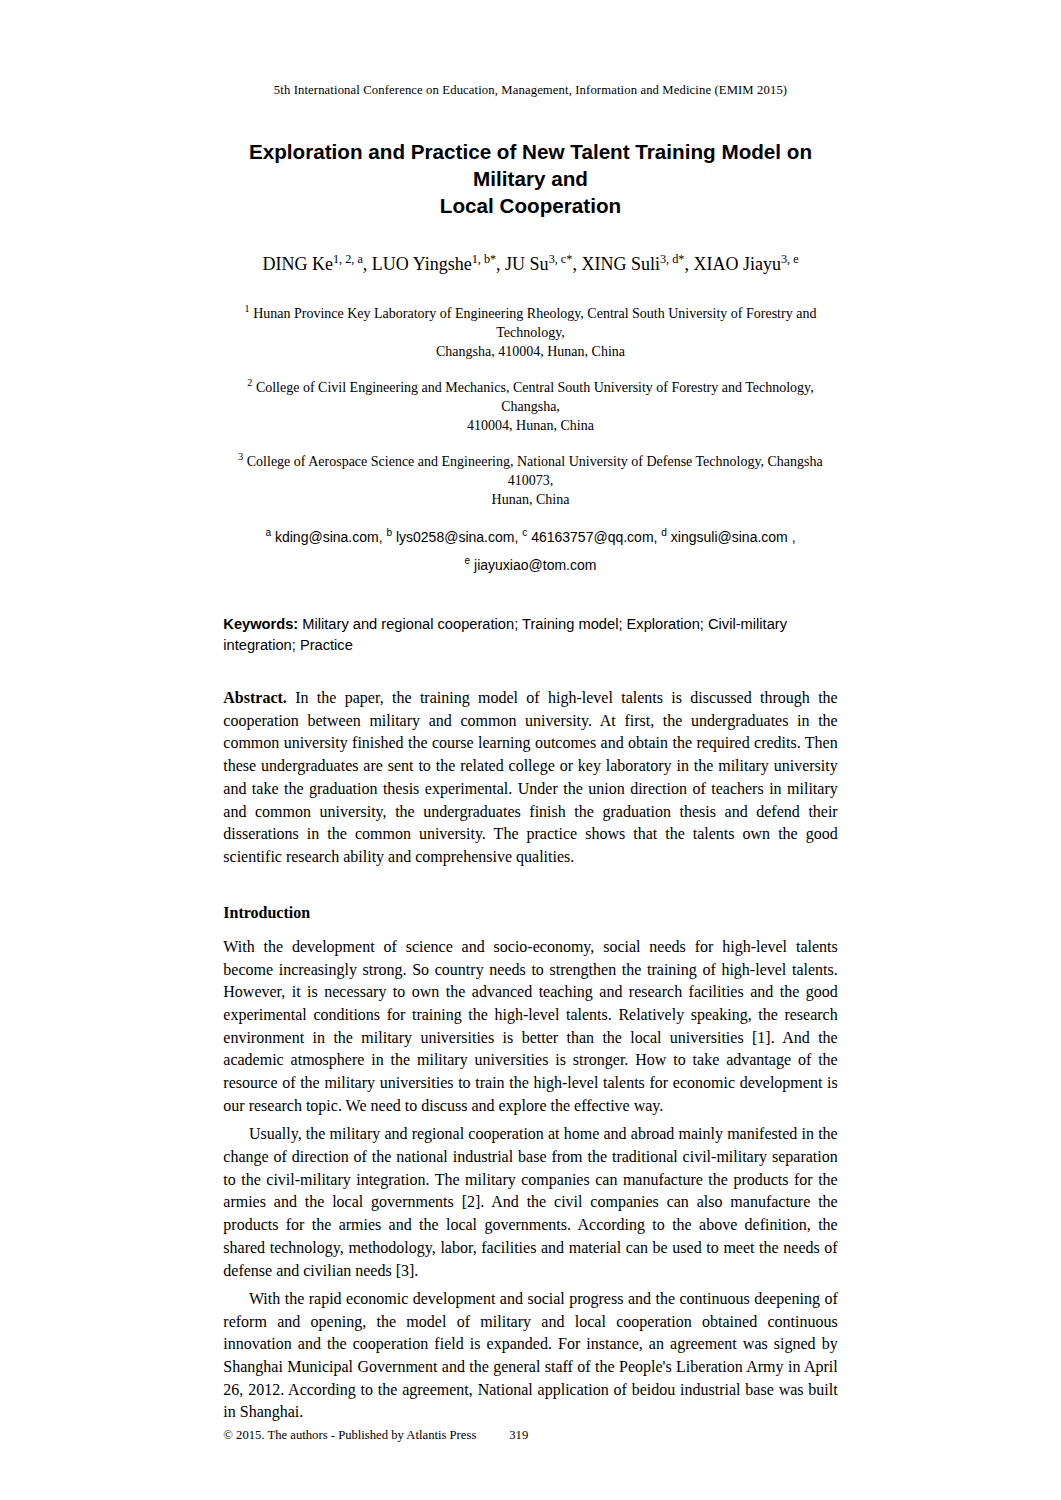5th International Conference on Education, Management, Information and Medicine (EMIM 2015)
Exploration and Practice of New Talent Training Model on Military and
Local Cooperation
DING Ke1, 2, a, LUO Yingshe1, b*, JU Su3, c*, XING Suli3, d*, XIAO Jiayu3, e
1 Hunan Province Key Laboratory of Engineering Rheology, Central South University of Forestry and Technology,
Changsha, 410004, Hunan, China
2 College of Civil Engineering and Mechanics, Central South University of Forestry and Technology, Changsha,
410004, Hunan, China
3 College of Aerospace Science and Engineering, National University of Defense Technology, Changsha 410073,
Hunan, China
a kding@sina.com, b lys0258@sina.com, c 46163757@qq.com, d xingsuli@sina.com , e jiayuxiao@tom.com
Keywords: Military and regional cooperation; Training model; Exploration; Civil-military integration; Practice
Abstract. In the paper, the training model of high-level talents is discussed through the cooperation between military and common university. At first, the undergraduates in the common university finished the course learning outcomes and obtain the required credits. Then these undergraduates are sent to the related college or key laboratory in the military university and take the graduation thesis experimental. Under the union direction of teachers in military and common university, the undergraduates finish the graduation thesis and defend their disserations in the common university. The practice shows that the talents own the good scientific research ability and comprehensive qualities.
Introduction
With the development of science and socio-economy, social needs for high-level talents become increasingly strong. So country needs to strengthen the training of high-level talents. However, it is necessary to own the advanced teaching and research facilities and the good experimental conditions for training the high-level talents. Relatively speaking, the research environment in the military universities is better than the local universities [1]. And the academic atmosphere in the military universities is stronger. How to take advantage of the resource of the military universities to train the high-level talents for economic development is our research topic. We need to discuss and explore the effective way.
Usually, the military and regional cooperation at home and abroad mainly manifested in the change of direction of the national industrial base from the traditional civil-military separation to the civil-military integration. The military companies can manufacture the products for the armies and the local governments [2]. And the civil companies can also manufacture the products for the armies and the local governments. According to the above definition, the shared technology, methodology, labor, facilities and material can be used to meet the needs of defense and civilian needs [3].
With the rapid economic development and social progress and the continuous deepening of reform and opening, the model of military and local cooperation obtained continuous innovation and the cooperation field is expanded. For instance, an agreement was signed by Shanghai Municipal Government and the general staff of the People's Liberation Army in April 26, 2012. According to the agreement, National application of beidou industrial base was built in Shanghai.
© 2015. The authors - Published by Atlantis Press 319